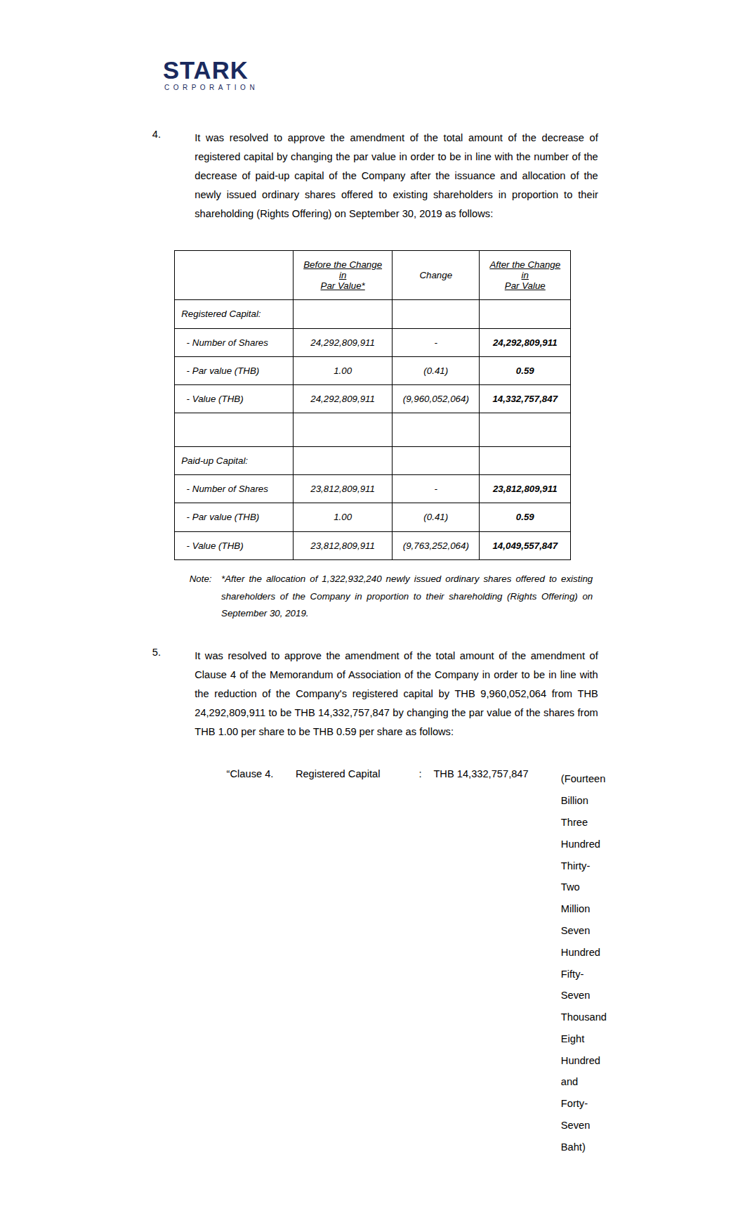STARK
CORPORATION
4.
It was resolved to approve the amendment of the total amount of the decrease of registered capital by changing the par value in order to be in line with the number of the decrease of paid-up capital of the Company after the issuance and allocation of the newly issued ordinary shares offered to existing shareholders in proportion to their shareholding (Rights Offering) on September 30, 2019 as follows:
| | Before the Change in Par Value* | Change | After the Change in Par Value |
| --- | --- | --- | --- |
| Registered Capital: | | | |
| - Number of Shares | 24,292,809,911 | - | 24,292,809,911 |
| - Par value (THB) | 1.00 | (0.41) | 0.59 |
| - Value (THB) | 24,292,809,911 | (9,960,052,064) | 14,332,757,847 |
| Paid-up Capital: | | | |
| - Number of Shares | 23,812,809,911 | - | 23,812,809,911 |
| - Par value (THB) | 1.00 | (0.41) | 0.59 |
| - Value (THB) | 23,812,809,911 | (9,763,252,064) | 14,049,557,847 |
Note:
*After the allocation of 1,322,932,240 newly issued ordinary shares offered to existing shareholders of the Company in proportion to their shareholding (Rights Offering) on September 30, 2019.
5.
It was resolved to approve the amendment of the total amount of the amendment of Clause 4 of the Memorandum of Association of the Company in order to be in line with the reduction of the Company's registered capital by THB 9,960,052,064 from THB 24,292,809,911 to be THB 14,332,757,847 by changing the par value of the shares from THB 1.00 per share to be THB 0.59 per share as follows:
“Clause 4.
Registered Capital
:
THB 14,332,757,847
(Fourteen Billion
Three Hundred
Thirty-Two Million
Seven Hundred
Fifty-Seven
Thousand Eight
Hundred and Forty-
Seven Baht)